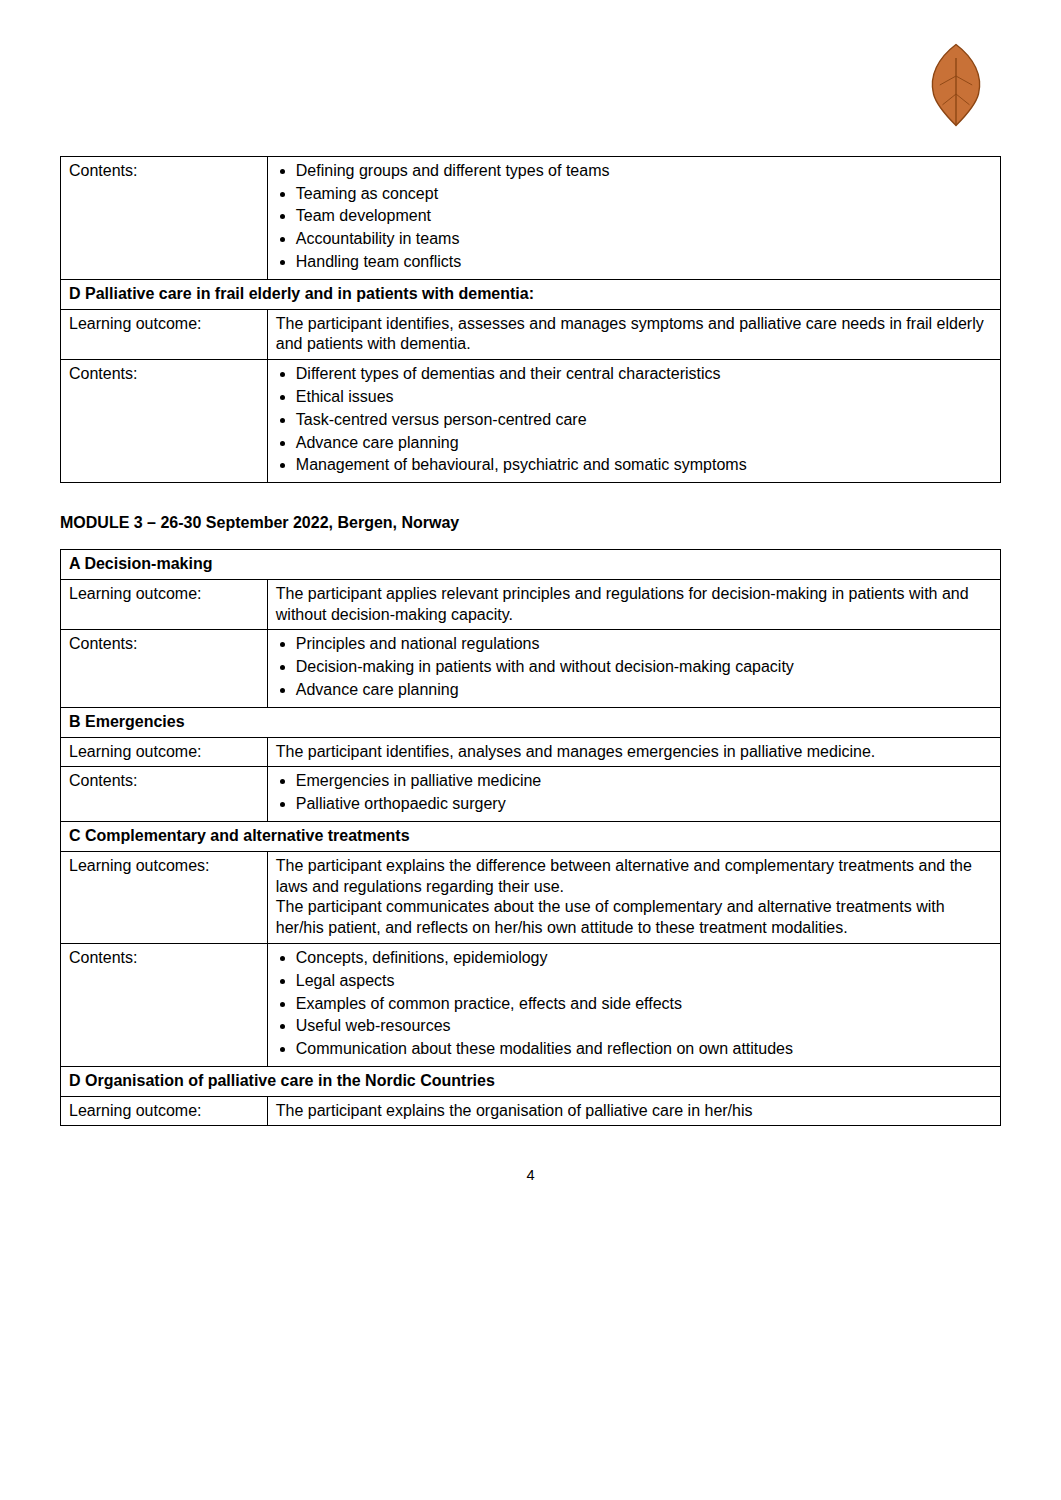| Contents: | Defining groups and different types of teams Teaming as concept Team development Accountability in teams Handling team conflicts |
| D Palliative care in frail elderly and in patients with dementia: |
| Learning outcome: | The participant identifies, assesses and manages symptoms and palliative care needs in frail elderly and patients with dementia. |
| Contents: | Different types of dementias and their central characteristics Ethical issues Task-centred versus person-centred care Advance care planning Management of behavioural, psychiatric and somatic symptoms |
MODULE 3 – 26-30 September 2022, Bergen, Norway
| A Decision-making |
| Learning outcome: | The participant applies relevant principles and regulations for decision-making in patients with and without decision-making capacity. |
| Contents: | Principles and national regulations Decision-making in patients with and without decision-making capacity Advance care planning |
| B Emergencies |
| Learning outcome: | The participant identifies, analyses and manages emergencies in palliative medicine. |
| Contents: | Emergencies in palliative medicine Palliative orthopaedic surgery |
| C Complementary and alternative treatments |
| Learning outcomes: | The participant explains the difference between alternative and complementary treatments and the laws and regulations regarding their use. The participant communicates about the use of complementary and alternative treatments with her/his patient, and reflects on her/his own attitude to these treatment modalities. |
| Contents: | Concepts, definitions, epidemiology Legal aspects Examples of common practice, effects and side effects Useful web-resources Communication about these modalities and reflection on own attitudes |
| D Organisation of palliative care in the Nordic Countries |
| Learning outcome: | The participant explains the organisation of palliative care in her/his |
4